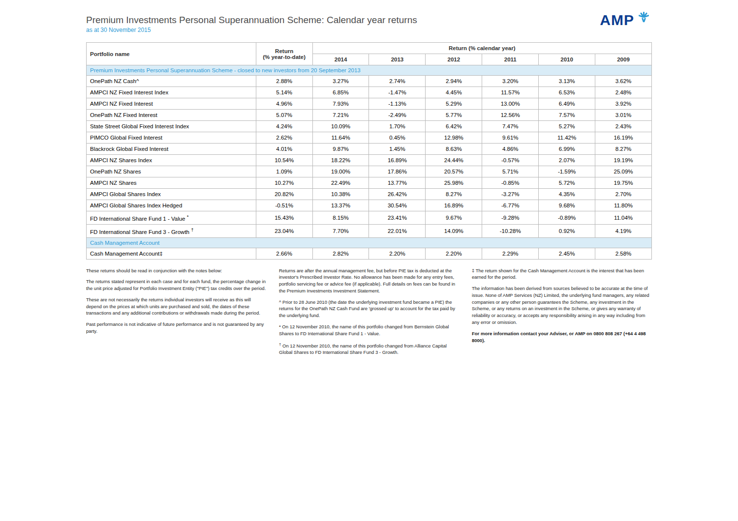Premium Investments Personal Superannuation Scheme: Calendar year returns
as at 30 November 2015
AMP
| Portfolio name | Return (% year-to-date) | Return (% calendar year) |
| --- | --- | --- |
| 2014 | 2013 | 2012 | 2011 | 2010 | 2009 |
| Premium Investments Personal Superannuation Scheme - closed to new investors from 20 September 2013 |
| OnePath NZ Cash^ | 2.88% | 3.27% | 2.74% | 2.94% | 3.20% | 3.13% | 3.62% |
| AMPCI NZ Fixed Interest Index | 5.14% | 6.85% | -1.47% | 4.45% | 11.57% | 6.53% | 2.48% |
| AMPCI NZ Fixed Interest | 4.96% | 7.93% | -1.13% | 5.29% | 13.00% | 6.49% | 3.92% |
| OnePath NZ Fixed Interest | 5.07% | 7.21% | -2.49% | 5.77% | 12.56% | 7.57% | 3.01% |
| State Street Global Fixed Interest Index | 4.24% | 10.09% | 1.70% | 6.42% | 7.47% | 5.27% | 2.43% |
| PIMCO Global Fixed Interest | 2.62% | 11.64% | 0.45% | 12.98% | 9.61% | 11.42% | 16.19% |
| Blackrock Global Fixed Interest | 4.01% | 9.87% | 1.45% | 8.63% | 4.86% | 6.99% | 8.27% |
| AMPCI NZ Shares Index | 10.54% | 18.22% | 16.89% | 24.44% | -0.57% | 2.07% | 19.19% |
| OnePath NZ Shares | 1.09% | 19.00% | 17.86% | 20.57% | 5.71% | -1.59% | 25.09% |
| AMPCI NZ Shares | 10.27% | 22.49% | 13.77% | 25.98% | -0.85% | 5.72% | 19.75% |
| AMPCI Global Shares Index | 20.82% | 10.38% | 26.42% | 8.27% | -3.27% | 4.35% | 2.70% |
| AMPCI Global Shares Index Hedged | -0.51% | 13.37% | 30.54% | 16.89% | -6.77% | 9.68% | 11.80% |
| FD International Share Fund 1 - Value * | 15.43% | 8.15% | 23.41% | 9.67% | -9.28% | -0.89% | 11.04% |
| FD International Share Fund 3 - Growth † | 23.04% | 7.70% | 22.01% | 14.09% | -10.28% | 0.92% | 4.19% |
| Cash Management Account |
| Cash Management Account‡ | 2.66% | 2.82% | 2.20% | 2.20% | 2.29% | 2.45% | 2.58% |
These returns should be read in conjunction with the notes below:
The returns stated represent in each case and for each fund, the percentage change in the unit price adjusted for Portfolio Investment Entity ("PIE") tax credits over the period.
These are not necessarily the returns individual investors will receive as this will depend on the prices at which units are purchased and sold, the dates of these transactions and any additional contributions or withdrawals made during the period.
Past performance is not indicative of future performance and is not guaranteed by any party.
Returns are after the annual management fee, but before PIE tax is deducted at the investor's Prescribed Investor Rate. No allowance has been made for any entry fees, portfolio servicing fee or advice fee (if applicable). Full details on fees can be found in the Premium Investments Investment Statement.
^ Prior to 28 June 2010 (the date the underlying investment fund became a PIE) the returns for the OnePath NZ Cash Fund are 'grossed up' to account for the tax paid by the underlying fund.
* On 12 November 2010, the name of this portfolio changed from Bernstein Global Shares to FD International Share Fund 1 - Value.
† On 12 November 2010, the name of this portfolio changed from Alliance Capital Global Shares to FD International Share Fund 3 - Growth.
‡ The return shown for the Cash Management Account is the interest that has been earned for the period.
The information has been derived from sources believed to be accurate at the time of issue. None of AMP Services (NZ) Limited, the underlying fund managers, any related companies or any other person guarantees the Scheme, any investment in the Scheme, or any returns on an investment in the Scheme, or gives any warranty of reliability or accuracy, or accepts any responsibility arising in any way including from any error or omission.
For more information contact your Adviser, or AMP on 0800 808 267 (+64 4 498 8000).